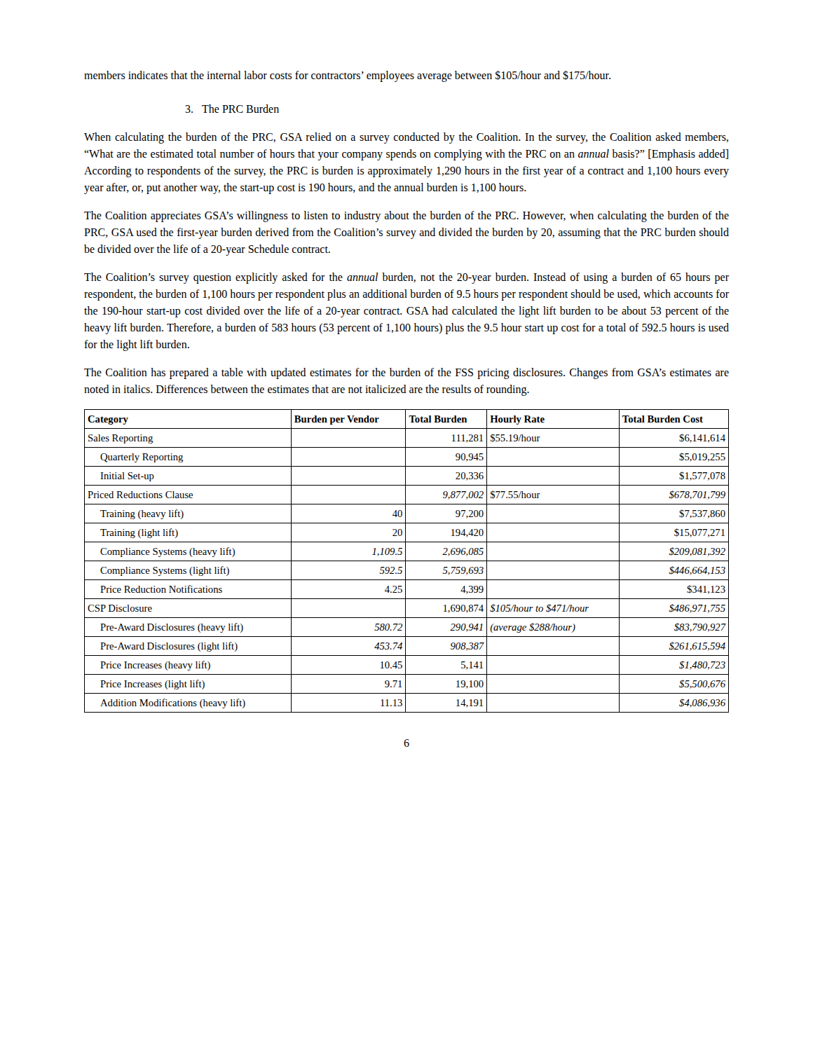members indicates that the internal labor costs for contractors’ employees average between $105/hour and $175/hour.
3. The PRC Burden
When calculating the burden of the PRC, GSA relied on a survey conducted by the Coalition. In the survey, the Coalition asked members, “What are the estimated total number of hours that your company spends on complying with the PRC on an annual basis?” [Emphasis added] According to respondents of the survey, the PRC is burden is approximately 1,290 hours in the first year of a contract and 1,100 hours every year after, or, put another way, the start-up cost is 190 hours, and the annual burden is 1,100 hours.
The Coalition appreciates GSA’s willingness to listen to industry about the burden of the PRC. However, when calculating the burden of the PRC, GSA used the first-year burden derived from the Coalition’s survey and divided the burden by 20, assuming that the PRC burden should be divided over the life of a 20-year Schedule contract.
The Coalition’s survey question explicitly asked for the annual burden, not the 20-year burden. Instead of using a burden of 65 hours per respondent, the burden of 1,100 hours per respondent plus an additional burden of 9.5 hours per respondent should be used, which accounts for the 190-hour start-up cost divided over the life of a 20-year contract. GSA had calculated the light lift burden to be about 53 percent of the heavy lift burden. Therefore, a burden of 583 hours (53 percent of 1,100 hours) plus the 9.5 hour start up cost for a total of 592.5 hours is used for the light lift burden.
The Coalition has prepared a table with updated estimates for the burden of the FSS pricing disclosures. Changes from GSA’s estimates are noted in italics. Differences between the estimates that are not italicized are the results of rounding.
| Category | Burden per Vendor | Total Burden | Hourly Rate | Total Burden Cost |
| --- | --- | --- | --- | --- |
| Sales Reporting | | 111,281 | $55.19/hour | $6,141,614 |
| Quarterly Reporting | | 90,945 | | $5,019,255 |
| Initial Set-up | | 20,336 | | $1,577,078 |
| Priced Reductions Clause | | 9,877,002 | $77.55/hour | $678,701,799 |
| Training (heavy lift) | 40 | 97,200 | | $7,537,860 |
| Training (light lift) | 20 | 194,420 | | $15,077,271 |
| Compliance Systems (heavy lift) | 1,109.5 | 2,696,085 | | $209,081,392 |
| Compliance Systems (light lift) | 592.5 | 5,759,693 | | $446,664,153 |
| Price Reduction Notifications | 4.25 | 4,399 | | $341,123 |
| CSP Disclosure | | 1,690,874 | $105/hour to $471/hour | $486,971,755 |
| Pre-Award Disclosures (heavy lift) | 580.72 | 290,941 | (average $288/hour) | $83,790,927 |
| Pre-Award Disclosures (light lift) | 453.74 | 908,387 | | $261,615,594 |
| Price Increases (heavy lift) | 10.45 | 5,141 | | $1,480,723 |
| Price Increases (light lift) | 9.71 | 19,100 | | $5,500,676 |
| Addition Modifications (heavy lift) | 11.13 | 14,191 | | $4,086,936 |
6